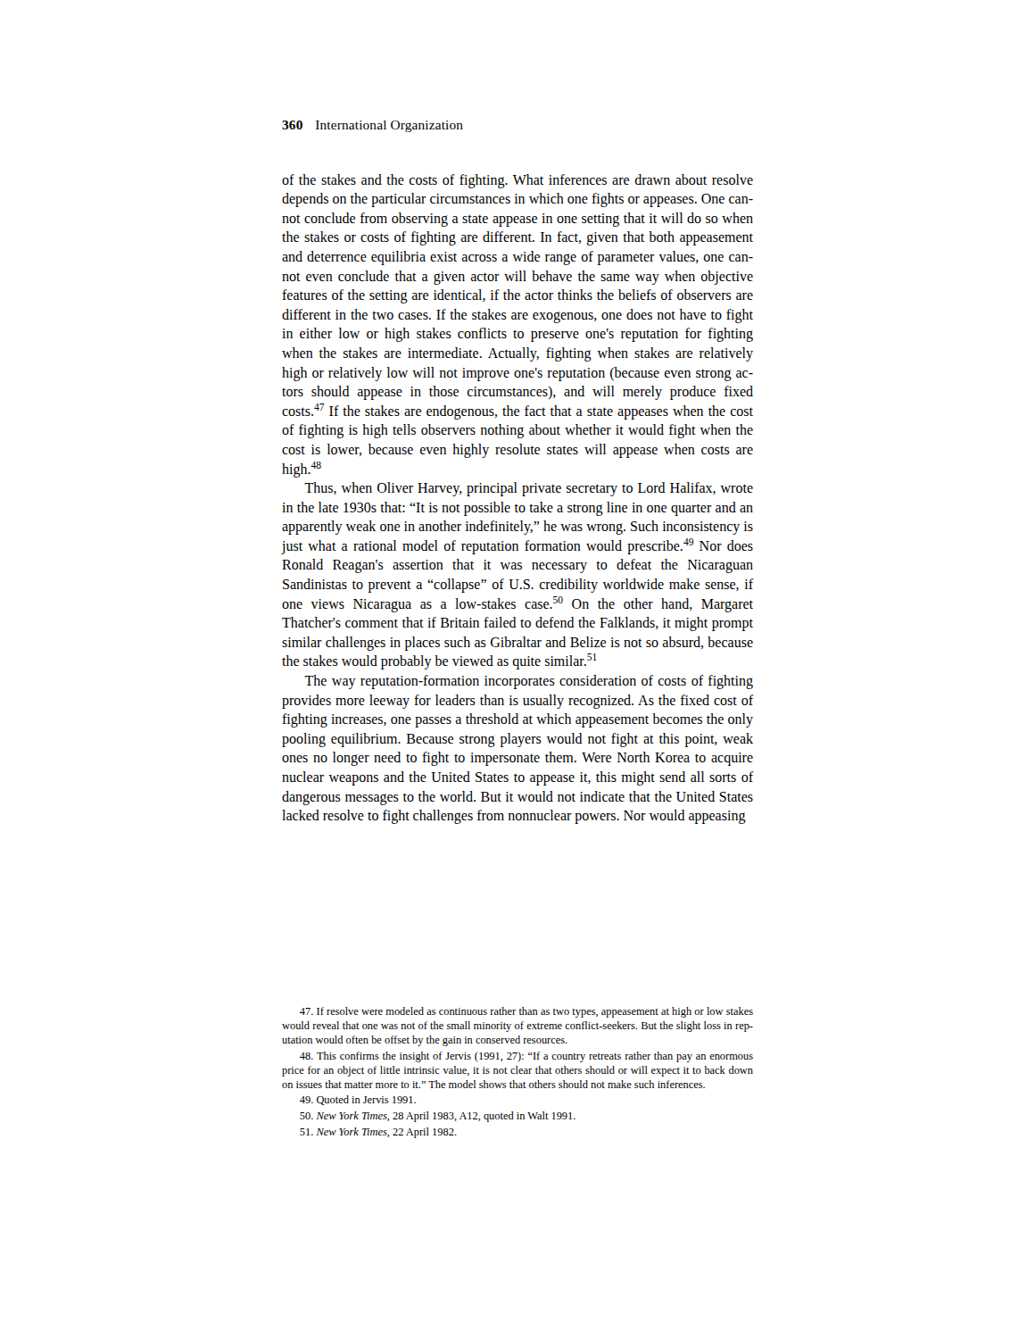360 International Organization
of the stakes and the costs of fighting. What inferences are drawn about resolve depends on the particular circumstances in which one fights or appeases. One cannot conclude from observing a state appease in one setting that it will do so when the stakes or costs of fighting are different. In fact, given that both appeasement and deterrence equilibria exist across a wide range of parameter values, one cannot even conclude that a given actor will behave the same way when objective features of the setting are identical, if the actor thinks the beliefs of observers are different in the two cases. If the stakes are exogenous, one does not have to fight in either low or high stakes conflicts to preserve one's reputation for fighting when the stakes are intermediate. Actually, fighting when stakes are relatively high or relatively low will not improve one's reputation (because even strong actors should appease in those circumstances), and will merely produce fixed costs.47 If the stakes are endogenous, the fact that a state appeases when the cost of fighting is high tells observers nothing about whether it would fight when the cost is lower, because even highly resolute states will appease when costs are high.48
Thus, when Oliver Harvey, principal private secretary to Lord Halifax, wrote in the late 1930s that: “It is not possible to take a strong line in one quarter and an apparently weak one in another indefinitely,” he was wrong. Such inconsistency is just what a rational model of reputation formation would prescribe.49 Nor does Ronald Reagan's assertion that it was necessary to defeat the Nicaraguan Sandinistas to prevent a “collapse” of U.S. credibility worldwide make sense, if one views Nicaragua as a low-stakes case.50 On the other hand, Margaret Thatcher's comment that if Britain failed to defend the Falklands, it might prompt similar challenges in places such as Gibraltar and Belize is not so absurd, because the stakes would probably be viewed as quite similar.51
The way reputation-formation incorporates consideration of costs of fighting provides more leeway for leaders than is usually recognized. As the fixed cost of fighting increases, one passes a threshold at which appeasement becomes the only pooling equilibrium. Because strong players would not fight at this point, weak ones no longer need to fight to impersonate them. Were North Korea to acquire nuclear weapons and the United States to appease it, this might send all sorts of dangerous messages to the world. But it would not indicate that the United States lacked resolve to fight challenges from nonnuclear powers. Nor would appeasing
47. If resolve were modeled as continuous rather than as two types, appeasement at high or low stakes would reveal that one was not of the small minority of extreme conflict-seekers. But the slight loss in reputation would often be offset by the gain in conserved resources.
48. This confirms the insight of Jervis (1991, 27): “If a country retreats rather than pay an enormous price for an object of little intrinsic value, it is not clear that others should or will expect it to back down on issues that matter more to it.” The model shows that others should not make such inferences.
49. Quoted in Jervis 1991.
50. New York Times, 28 April 1983, A12, quoted in Walt 1991.
51. New York Times, 22 April 1982.